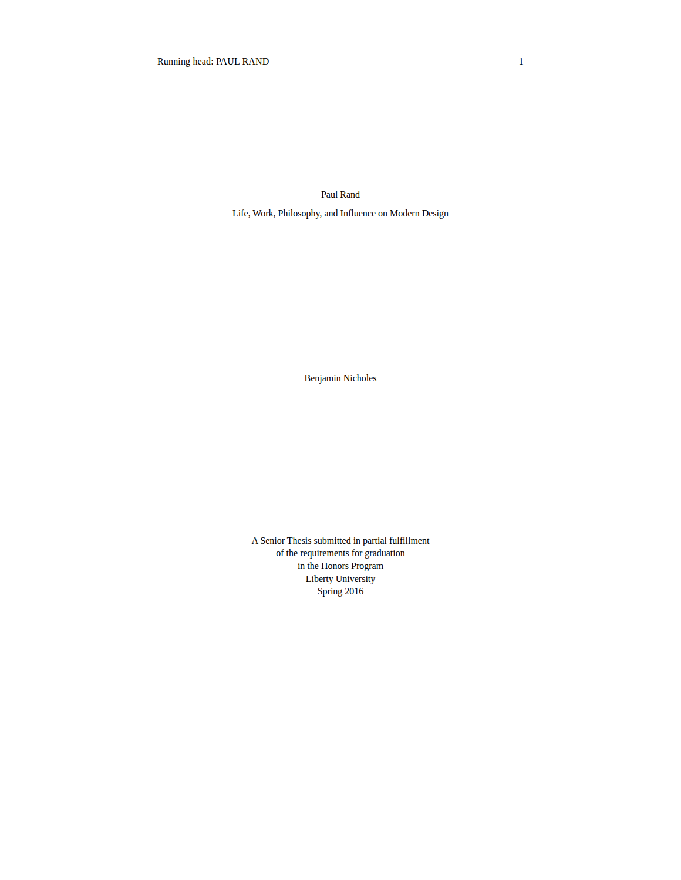Running head: PAUL RAND 1
Paul Rand
Life, Work, Philosophy, and Influence on Modern Design
Benjamin Nicholes
A Senior Thesis submitted in partial fulfillment
of the requirements for graduation
in the Honors Program
Liberty University
Spring 2016